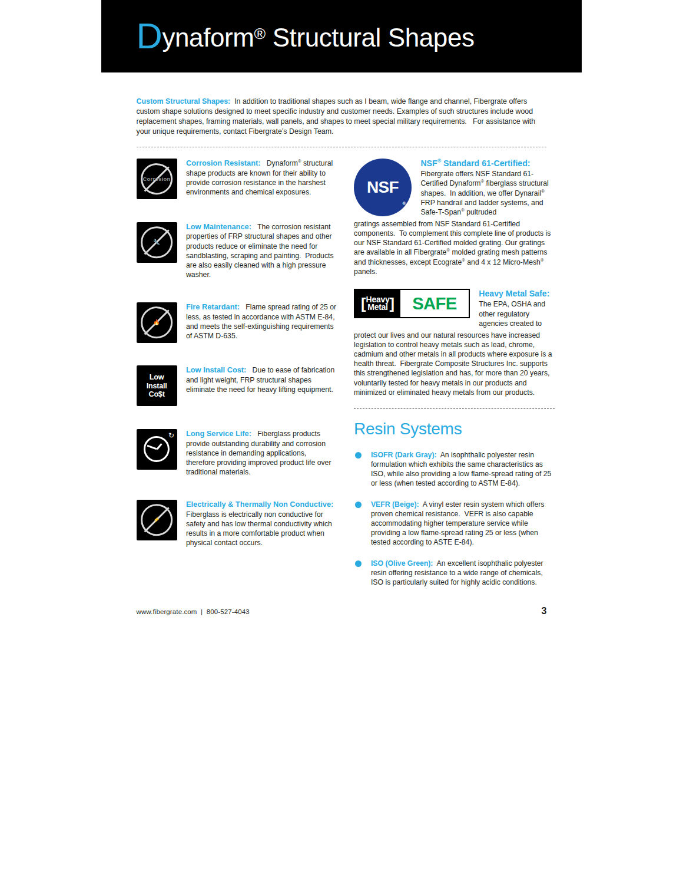Dynaform® Structural Shapes
Custom Structural Shapes: In addition to traditional shapes such as I beam, wide flange and channel, Fibergrate offers custom shape solutions designed to meet specific industry and customer needs. Examples of such structures include wood replacement shapes, framing materials, wall panels, and shapes to meet special military requirements. For assistance with your unique requirements, contact Fibergrate’s Design Team.
Corrosion
Corrosion Resistant:
Dynaform® structural shape products are known for their ability to provide corrosion resistance in the harshest environments and chemical exposures.
🔧
Low Maintenance:
The corrosion resistant properties of FRP structural shapes and other products reduce or eliminate the need for sandblasting, scraping and painting. Products are also easily cleaned with a high pressure washer.
🔥
Fire Retardant:
Flame spread rating of 25 or less, as tested in accordance with ASTM E-84, and meets the self-extinguishing requirements of ASTM D-635.
Low
Install
Co$t
Low Install Cost:
Due to ease of fabrication and light weight, FRP structural shapes eliminate the need for heavy lifting equipment.
↻
Long Service Life:
Fiberglass products provide outstanding durability and corrosion resistance in demanding applications, therefore providing improved product life over traditional materials.
⚡
Electrically & Thermally Non Conductive:
Fiberglass is electrically non conductive for safety and has low thermal conductivity which results in a more comfortable product when physical contact occurs.
NSF ®
NSF® Standard 61-Certified:
Fibergrate offers NSF Standard 61-Certified Dynaform® fiberglass structural shapes. In addition, we offer Dynarail® FRP handrail and ladder systems, and Safe-T-Span® pultruded
gratings assembled from NSF Standard 61-Certified components. To complement this complete line of products is our NSF Standard 61-Certified molded grating. Our gratings are available in all Fibergrate® molded grating mesh patterns and thicknesses, except Ecograte® and 4 x 12 Micro-Mesh® panels.
[ Heavy Metal ]
SAFE
Heavy Metal Safe:
The EPA, OSHA and other regulatory agencies created to
protect our lives and our natural resources have increased legislation to control heavy metals such as lead, chrome, cadmium and other metals in all products where exposure is a health threat. Fibergrate Composite Structures Inc. supports this strengthened legislation and has, for more than 20 years, voluntarily tested for heavy metals in our products and minimized or eliminated heavy metals from our products.
Resin Systems
ISOFR (Dark Gray): An isophthalic polyester resin formulation which exhibits the same characteristics as ISO, while also providing a low flame-spread rating of 25 or less (when tested according to ASTM E-84).
VEFR (Beige): A vinyl ester resin system which offers proven chemical resistance. VEFR is also capable accommodating higher temperature service while providing a low flame-spread rating 25 or less (when tested according to ASTE E-84).
ISO (Olive Green): An excellent isophthalic polyester resin offering resistance to a wide range of chemicals, ISO is particularly suited for highly acidic conditions.
www.fibergrate.com | 800-527-4043
3